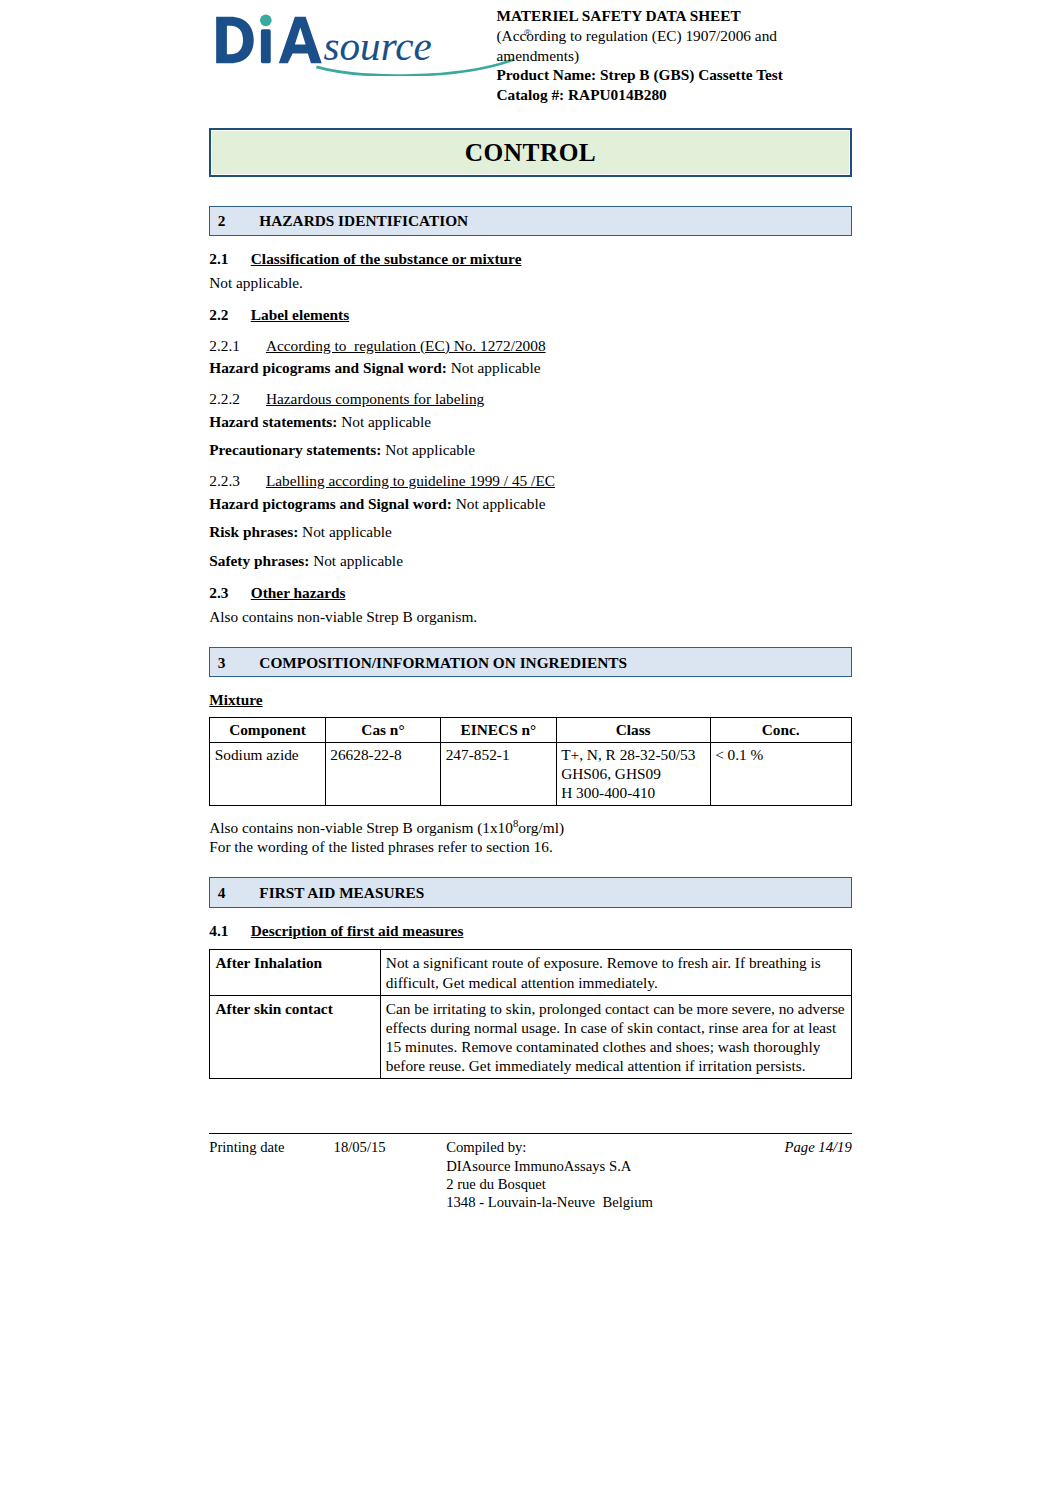source ®
MATERIEL SAFETY DATA SHEET
(According to regulation (EC) 1907/2006 and amendments)
Product Name: Strep B (GBS) Cassette Test
Catalog #: RAPU014B280
CONTROL
2 HAZARDS IDENTIFICATION
2.1 Classification of the substance or mixture
Not applicable.
2.2 Label elements
2.2.1 According to regulation (EC) No. 1272/2008
Hazard picograms and Signal word: Not applicable
2.2.2 Hazardous components for labeling
Hazard statements: Not applicable
Precautionary statements: Not applicable
2.2.3 Labelling according to guideline 1999 / 45 /EC
Hazard pictograms and Signal word: Not applicable
Risk phrases: Not applicable
Safety phrases: Not applicable
2.3 Other hazards
Also contains non-viable Strep B organism.
3 COMPOSITION/INFORMATION ON INGREDIENTS
Mixture
| Component | Cas n° | EINECS n° | Class | Conc. |
| --- | --- | --- | --- | --- |
| Sodium azide | 26628-22-8 | 247-852-1 | T+, N, R 28-32-50/53 GHS06, GHS09 H 300-400-410 | < 0.1 % |
Also contains non-viable Strep B organism (1x108org/ml)
For the wording of the listed phrases refer to section 16.
4 FIRST AID MEASURES
4.1 Description of first aid measures
| After Inhalation | Not a significant route of exposure. Remove to fresh air. If breathing is difficult, Get medical attention immediately. |
| After skin contact | Can be irritating to skin, prolonged contact can be more severe, no adverse effects during normal usage. In case of skin contact, rinse area for at least 15 minutes. Remove contaminated clothes and shoes; wash thoroughly before reuse. Get immediately medical attention if irritation persists. |
Printing date 18/05/15
Compiled by:
DIAsource ImmunoAssays S.A
2 rue du Bosquet
1348 - Louvain-la-Neuve Belgium
Page 14/19